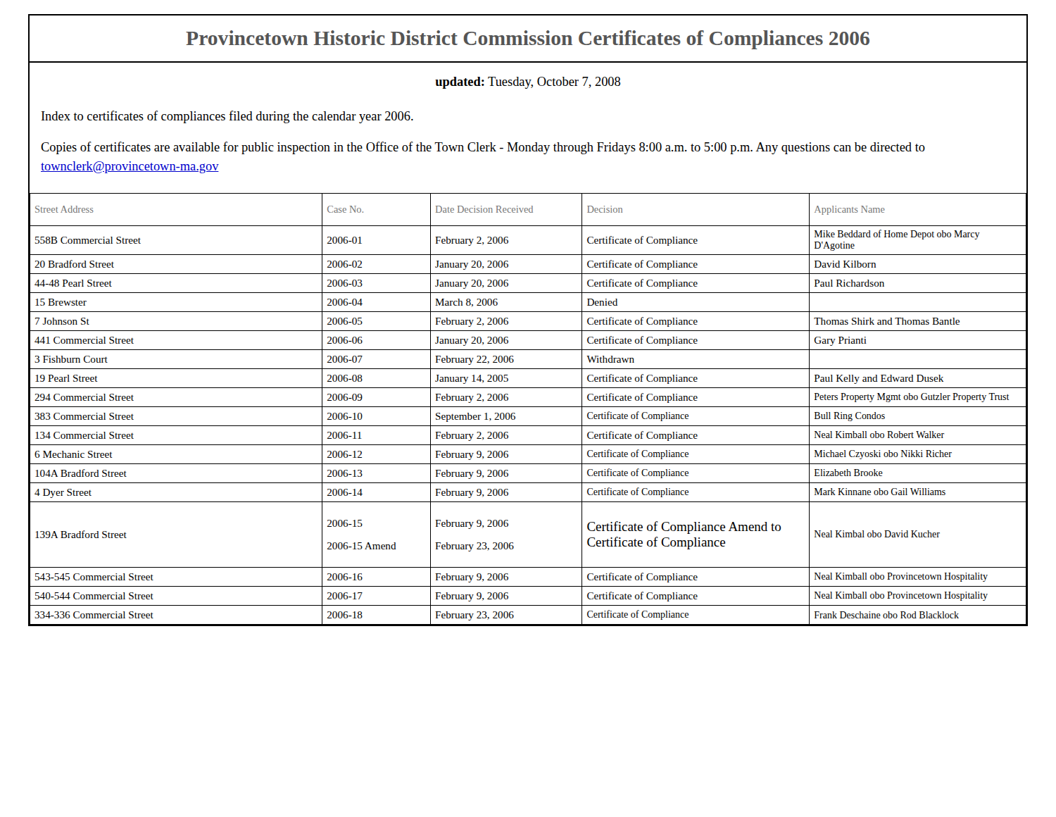Provincetown Historic District Commission Certificates of Compliances 2006
updated: Tuesday, October 7, 2008
Index to certificates of compliances filed during the calendar year 2006.
Copies of certificates are available for public inspection in the Office of the Town Clerk - Monday through Fridays 8:00 a.m. to 5:00 p.m. Any questions can be directed to townclerk@provincetown-ma.gov
| Street Address | Case No. | Date Decision Received | Decision | Applicants Name |
| --- | --- | --- | --- | --- |
| 558B Commercial Street | 2006-01 | February 2, 2006 | Certificate of Compliance | Mike Beddard of Home Depot obo Marcy D'Agotine |
| 20 Bradford Street | 2006-02 | January 20, 2006 | Certificate of Compliance | David Kilborn |
| 44-48 Pearl Street | 2006-03 | January 20, 2006 | Certificate of Compliance | Paul Richardson |
| 15 Brewster | 2006-04 | March 8, 2006 | Denied | |
| 7 Johnson St | 2006-05 | February 2, 2006 | Certificate of Compliance | Thomas Shirk and Thomas Bantle |
| 441 Commercial Street | 2006-06 | January 20, 2006 | Certificate of Compliance | Gary Prianti |
| 3 Fishburn Court | 2006-07 | February 22, 2006 | Withdrawn | |
| 19 Pearl Street | 2006-08 | January 14, 2005 | Certificate of Compliance | Paul Kelly and Edward Dusek |
| 294 Commercial Street | 2006-09 | February 2, 2006 | Certificate of Compliance | Peters Property Mgmt obo Gutzler Property Trust |
| 383 Commercial Street | 2006-10 | September 1, 2006 | Certificate of Compliance | Bull Ring Condos |
| 134 Commercial Street | 2006-11 | February 2, 2006 | Certificate of Compliance | Neal Kimball obo Robert Walker |
| 6 Mechanic Street | 2006-12 | February 9, 2006 | Certificate of Compliance | Michael Czyoski obo Nikki Richer |
| 104A Bradford Street | 2006-13 | February 9, 2006 | Certificate of Compliance | Elizabeth Brooke |
| 4 Dyer Street | 2006-14 | February 9, 2006 | Certificate of Compliance | Mark Kinnane obo Gail Williams |
| 139A Bradford Street | 2006-15 2006-15 Amend | February 9, 2006 February 23, 2006 | Certificate of Compliance Amend to Certificate of Compliance | Neal Kimbal obo David Kucher |
| 543-545 Commercial Street | 2006-16 | February 9, 2006 | Certificate of Compliance | Neal Kimball obo Provincetown Hospitality |
| 540-544 Commercial Street | 2006-17 | February 9, 2006 | Certificate of Compliance | Neal Kimball obo Provincetown Hospitality |
| 334-336 Commercial Street | 2006-18 | February 23, 2006 | Certificate of Compliance | Frank Deschaine obo Rod Blacklock |